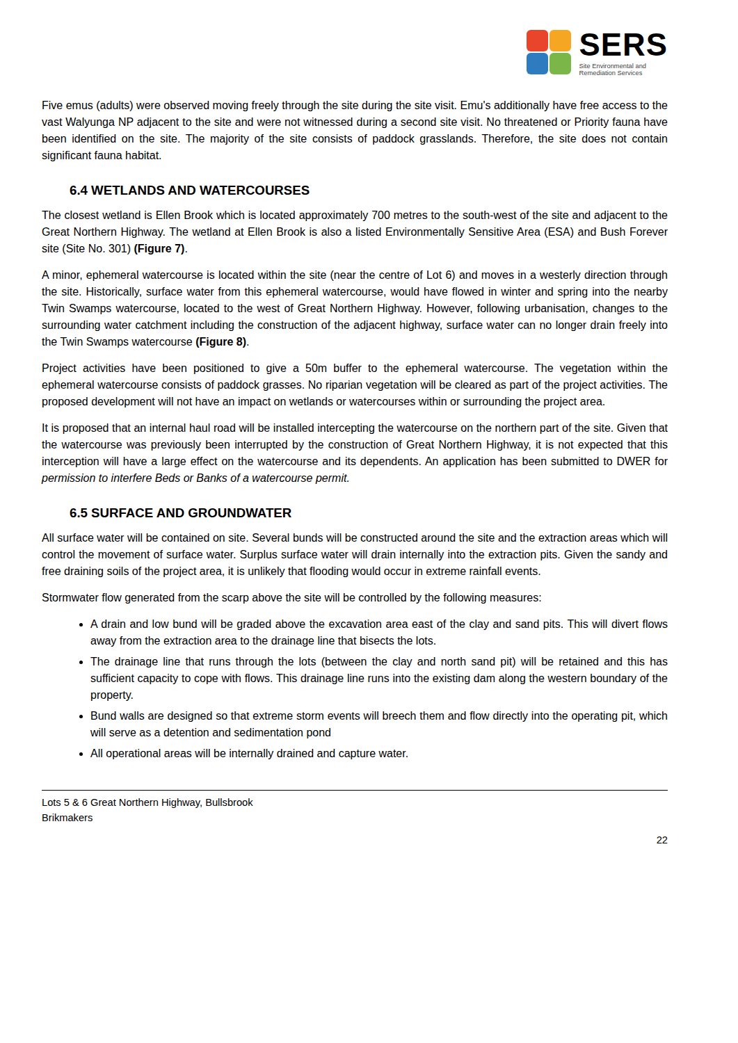SERS
Site Environmental and
Remediation Services
Five emus (adults) were observed moving freely through the site during the site visit. Emu's additionally have free access to the vast Walyunga NP adjacent to the site and were not witnessed during a second site visit. No threatened or Priority fauna have been identified on the site. The majority of the site consists of paddock grasslands. Therefore, the site does not contain significant fauna habitat.
6.4 WETLANDS AND WATERCOURSES
The closest wetland is Ellen Brook which is located approximately 700 metres to the south-west of the site and adjacent to the Great Northern Highway. The wetland at Ellen Brook is also a listed Environmentally Sensitive Area (ESA) and Bush Forever site (Site No. 301) (Figure 7).
A minor, ephemeral watercourse is located within the site (near the centre of Lot 6) and moves in a westerly direction through the site. Historically, surface water from this ephemeral watercourse, would have flowed in winter and spring into the nearby Twin Swamps watercourse, located to the west of Great Northern Highway. However, following urbanisation, changes to the surrounding water catchment including the construction of the adjacent highway, surface water can no longer drain freely into the Twin Swamps watercourse (Figure 8).
Project activities have been positioned to give a 50m buffer to the ephemeral watercourse. The vegetation within the ephemeral watercourse consists of paddock grasses. No riparian vegetation will be cleared as part of the project activities. The proposed development will not have an impact on wetlands or watercourses within or surrounding the project area.
It is proposed that an internal haul road will be installed intercepting the watercourse on the northern part of the site. Given that the watercourse was previously been interrupted by the construction of Great Northern Highway, it is not expected that this interception will have a large effect on the watercourse and its dependents. An application has been submitted to DWER for permission to interfere Beds or Banks of a watercourse permit.
6.5 SURFACE AND GROUNDWATER
All surface water will be contained on site. Several bunds will be constructed around the site and the extraction areas which will control the movement of surface water. Surplus surface water will drain internally into the extraction pits. Given the sandy and free draining soils of the project area, it is unlikely that flooding would occur in extreme rainfall events.
Stormwater flow generated from the scarp above the site will be controlled by the following measures:
A drain and low bund will be graded above the excavation area east of the clay and sand pits. This will divert flows away from the extraction area to the drainage line that bisects the lots.
The drainage line that runs through the lots (between the clay and north sand pit) will be retained and this has sufficient capacity to cope with flows. This drainage line runs into the existing dam along the western boundary of the property.
Bund walls are designed so that extreme storm events will breech them and flow directly into the operating pit, which will serve as a detention and sedimentation pond
All operational areas will be internally drained and capture water.
Lots 5 & 6 Great Northern Highway, Bullsbrook
Brikmakers
22